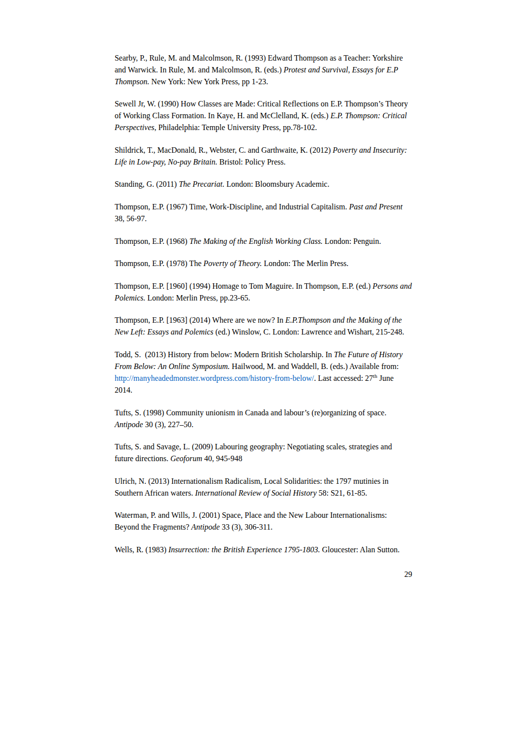Searby, P., Rule, M. and Malcolmson, R. (1993) Edward Thompson as a Teacher: Yorkshire and Warwick. In Rule, M. and Malcolmson, R. (eds.) Protest and Survival, Essays for E.P Thompson. New York: New York Press, pp 1-23.
Sewell Jr, W. (1990) How Classes are Made: Critical Reflections on E.P. Thompson’s Theory of Working Class Formation. In Kaye, H. and McClelland, K. (eds.) E.P. Thompson: Critical Perspectives, Philadelphia: Temple University Press, pp.78-102.
Shildrick, T., MacDonald, R., Webster, C. and Garthwaite, K. (2012) Poverty and Insecurity: Life in Low-pay, No-pay Britain. Bristol: Policy Press.
Standing, G. (2011) The Precariat. London: Bloomsbury Academic.
Thompson, E.P. (1967) Time, Work-Discipline, and Industrial Capitalism. Past and Present 38, 56-97.
Thompson, E.P. (1968) The Making of the English Working Class. London: Penguin.
Thompson, E.P. (1978) The Poverty of Theory. London: The Merlin Press.
Thompson, E.P. [1960] (1994) Homage to Tom Maguire. In Thompson, E.P. (ed.) Persons and Polemics. London: Merlin Press, pp.23-65.
Thompson, E.P. [1963] (2014) Where are we now? In E.P.Thompson and the Making of the New Left: Essays and Polemics (ed.) Winslow, C. London: Lawrence and Wishart, 215-248.
Todd, S. (2013) History from below: Modern British Scholarship. In The Future of History From Below: An Online Symposium. Hailwood, M. and Waddell, B. (eds.) Available from: http://manyheadedmonster.wordpress.com/history-from-below/. Last accessed: 27th June 2014.
Tufts, S. (1998) Community unionism in Canada and labour’s (re)organizing of space. Antipode 30 (3), 227–50.
Tufts, S. and Savage, L. (2009) Labouring geography: Negotiating scales, strategies and future directions. Geoforum 40, 945-948
Ulrich, N. (2013) Internationalism Radicalism, Local Solidarities: the 1797 mutinies in Southern African waters. International Review of Social History 58: S21, 61-85.
Waterman, P. and Wills, J. (2001) Space, Place and the New Labour Internationalisms: Beyond the Fragments? Antipode 33 (3), 306-311.
Wells, R. (1983) Insurrection: the British Experience 1795-1803. Gloucester: Alan Sutton.
29